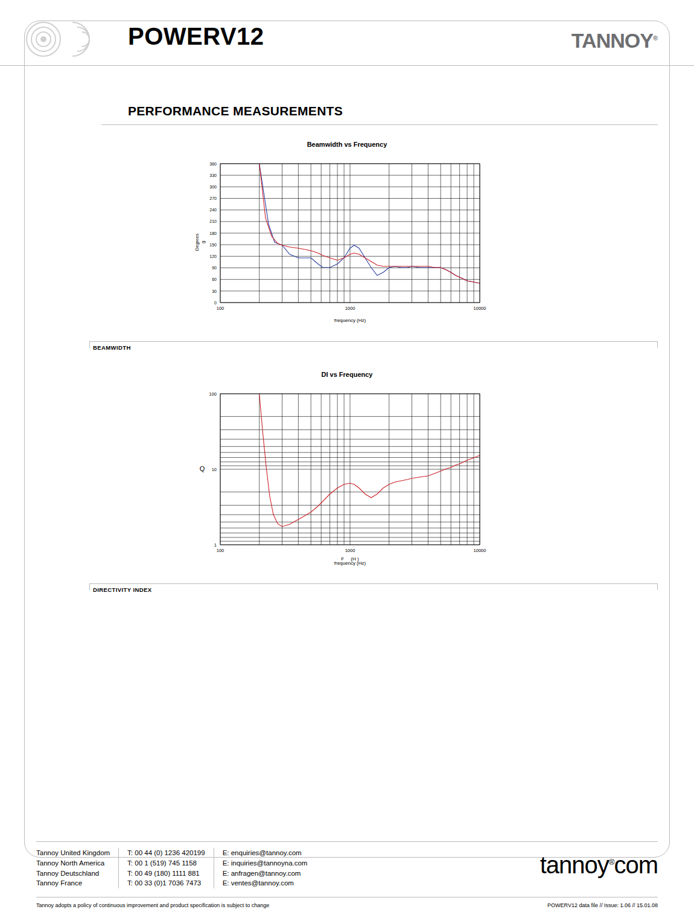POWERV12
TANNOY®
PERFORMANCE MEASUREMENTS
Beamwidth vs Frequency
360 330 300 270 240 210 180 150 120 90 60 30 0 Degrees g 100 1000 10000 frequency (Hz)
BEAMWIDTH
DI vs Frequency
100 10 1 Q 100 1000 10000 F (H ) frequency (Hz)
DIRECTIVITY INDEX
| Tannoy United Kingdom | T: 00 44 (0) 1236 420199 | E: enquiries@tannoy.com |
| Tannoy North America | T: 00 1 (519) 745 1158 | E: inquiries@tannoyna.com |
| Tannoy Deutschland | T: 00 49 (180) 1111 881 | E: anfragen@tannoy.com |
| Tannoy France | T: 00 33 (0)1 7036 7473 | E: ventes@tannoy.com |
tannoy®com
Tannoy adopts a policy of continuous improvement and product specification is subject to change
POWERV12 data file // Issue: 1.06 // 15.01.08